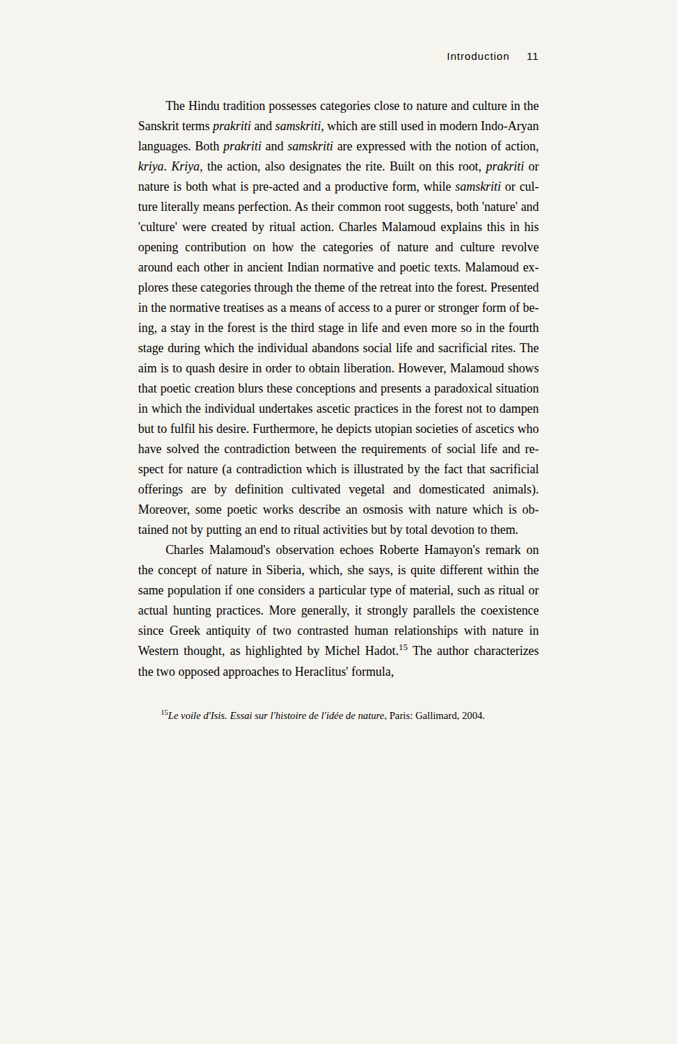Introduction11
The Hindu tradition possesses categories close to nature and culture in the Sanskrit terms prakriti and samskriti, which are still used in modern Indo-Aryan languages. Both prakriti and samskriti are expressed with the notion of action, kriya. Kriya, the action, also designates the rite. Built on this root, prakriti or nature is both what is pre-acted and a productive form, while samskriti or culture literally means perfection. As their common root suggests, both 'nature' and 'culture' were created by ritual action. Charles Malamoud explains this in his opening contribution on how the categories of nature and culture revolve around each other in ancient Indian normative and poetic texts. Malamoud explores these categories through the theme of the retreat into the forest. Presented in the normative treatises as a means of access to a purer or stronger form of being, a stay in the forest is the third stage in life and even more so in the fourth stage during which the individual abandons social life and sacrificial rites. The aim is to quash desire in order to obtain liberation. However, Malamoud shows that poetic creation blurs these conceptions and presents a paradoxical situation in which the individual undertakes ascetic practices in the forest not to dampen but to fulfil his desire. Furthermore, he depicts utopian societies of ascetics who have solved the contradiction between the requirements of social life and respect for nature (a contradiction which is illustrated by the fact that sacrificial offerings are by definition cultivated vegetal and domesticated animals). Moreover, some poetic works describe an osmosis with nature which is obtained not by putting an end to ritual activities but by total devotion to them.
Charles Malamoud's observation echoes Roberte Hamayon's remark on the concept of nature in Siberia, which, she says, is quite different within the same population if one considers a particular type of material, such as ritual or actual hunting practices. More generally, it strongly parallels the coexistence since Greek antiquity of two contrasted human relationships with nature in Western thought, as highlighted by Michel Hadot.15 The author characterizes the two opposed approaches to Heraclitus' formula,
15Le voile d'Isis. Essai sur l'histoire de l'idée de nature, Paris: Gallimard, 2004.